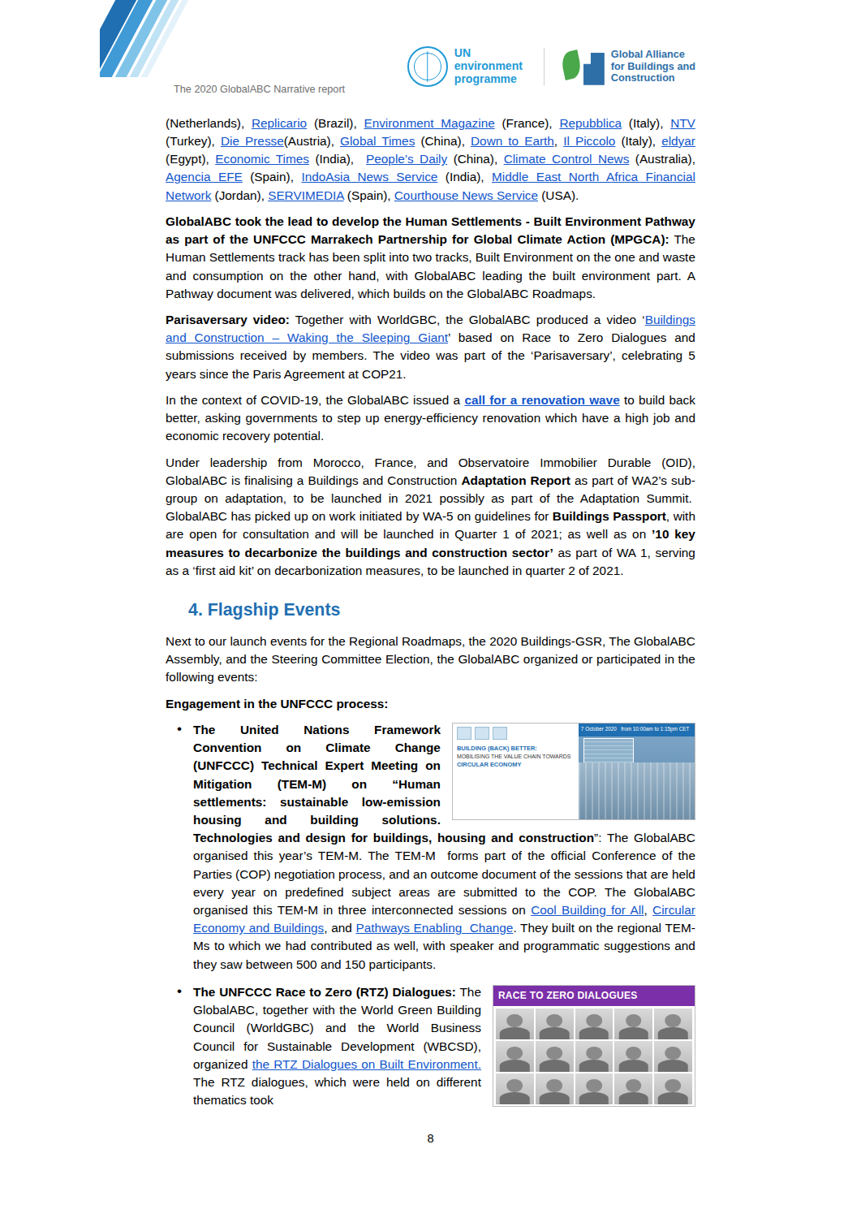The 2020 GlobalABC Narrative report
UN
environment
programme
Global Alliance
for Buildings and
Construction
(Netherlands), Replicario (Brazil), Environment Magazine (France), Repubblica (Italy), NTV (Turkey), Die Presse(Austria), Global Times (China), Down to Earth, Il Piccolo (Italy), eldyar (Egypt), Economic Times (India), People’s Daily (China), Climate Control News (Australia), Agencia EFE (Spain), IndoAsia News Service (India), Middle East North Africa Financial Network (Jordan), SERVIMEDIA (Spain), Courthouse News Service (USA).
GlobalABC took the lead to develop the Human Settlements - Built Environment Pathway as part of the UNFCCC Marrakech Partnership for Global Climate Action (MPGCA): The Human Settlements track has been split into two tracks, Built Environment on the one and waste and consumption on the other hand, with GlobalABC leading the built environment part. A Pathway document was delivered, which builds on the GlobalABC Roadmaps.
Parisaversary video: Together with WorldGBC, the GlobalABC produced a video ‘Buildings and Construction – Waking the Sleeping Giant’ based on Race to Zero Dialogues and submissions received by members. The video was part of the ‘Parisaversary’, celebrating 5 years since the Paris Agreement at COP21.
In the context of COVID-19, the GlobalABC issued a call for a renovation wave to build back better, asking governments to step up energy-efficiency renovation which have a high job and economic recovery potential.
Under leadership from Morocco, France, and Observatoire Immobilier Durable (OID), GlobalABC is finalising a Buildings and Construction Adaptation Report as part of WA2’s sub-group on adaptation, to be launched in 2021 possibly as part of the Adaptation Summit. GlobalABC has picked up on work initiated by WA-5 on guidelines for Buildings Passport, with are open for consultation and will be launched in Quarter 1 of 2021; as well as on ’10 key measures to decarbonize the buildings and construction sector’ as part of WA 1, serving as a ‘first aid kit’ on decarbonization measures, to be launched in quarter 2 of 2021.
4. Flagship Events
Next to our launch events for the Regional Roadmaps, the 2020 Buildings-GSR, The GlobalABC Assembly, and the Steering Committee Election, the GlobalABC organized or participated in the following events:
Engagement in the UNFCCC process:
BUILDING (BACK) BETTER: MOBILISING THE VALUE CHAIN TOWARDS
CIRCULAR ECONOMY
7 October 2020 from 10:00am to 1:15pm CET
The United Nations Framework Convention on Climate Change (UNFCCC) Technical Expert Meeting on Mitigation (TEM-M) on “Human settlements: sustainable low-emission housing and building solutions. Technologies and design for buildings, housing and construction”: The GlobalABC organised this year’s TEM-M. The TEM-M forms part of the official Conference of the Parties (COP) negotiation process, and an outcome document of the sessions that are held every year on predefined subject areas are submitted to the COP. The GlobalABC organised this TEM-M in three interconnected sessions on Cool Building for All, Circular Economy and Buildings, and Pathways Enabling Change. They built on the regional TEM-Ms to which we had contributed as well, with speaker and programmatic suggestions and they saw between 500 and 150 participants.
RACE TO ZERO DIALOGUES
The UNFCCC Race to Zero (RTZ) Dialogues: The GlobalABC, together with the World Green Building Council (WorldGBC) and the World Business Council for Sustainable Development (WBCSD), organized the RTZ Dialogues on Built Environment. The RTZ dialogues, which were held on different thematics took
8